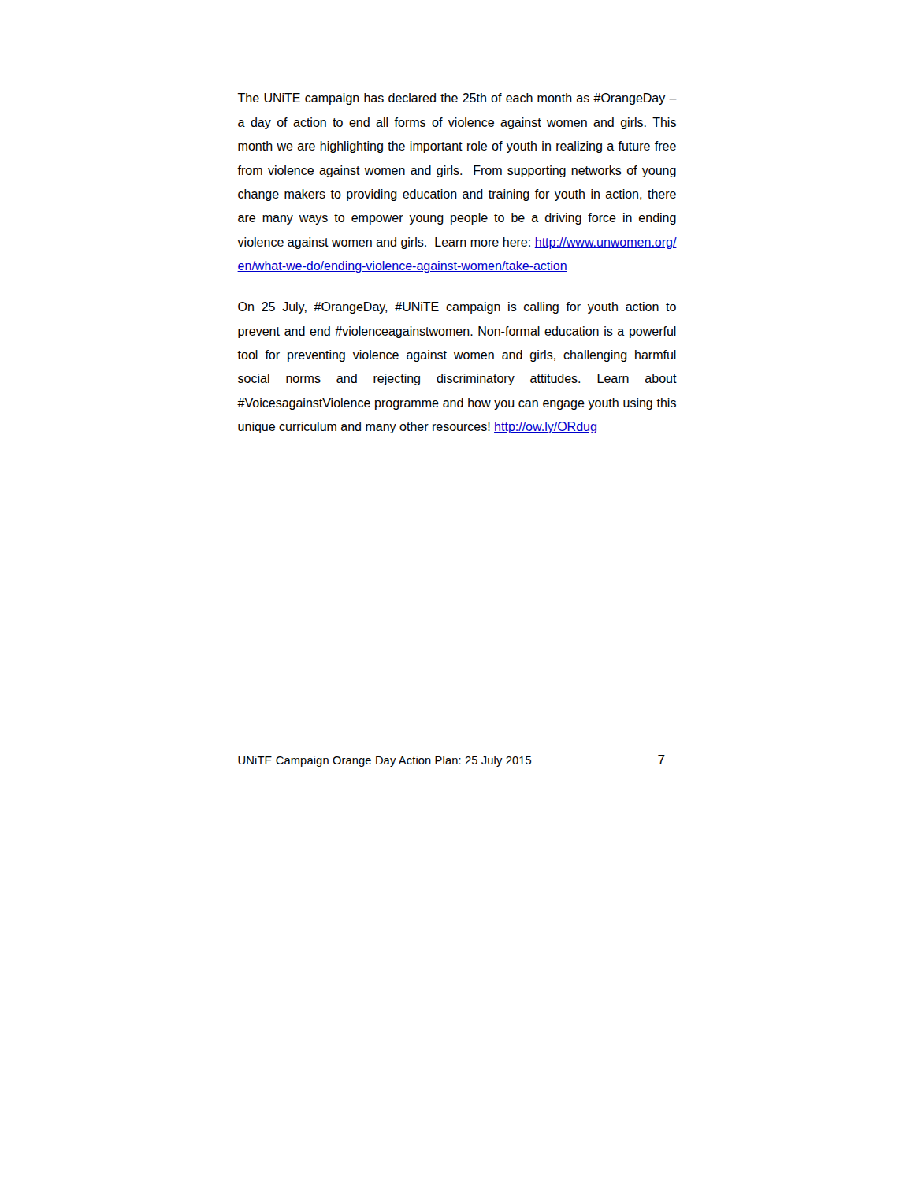The UNiTE campaign has declared the 25th of each month as #OrangeDay – a day of action to end all forms of violence against women and girls. This month we are highlighting the important role of youth in realizing a future free from violence against women and girls. From supporting networks of young change makers to providing education and training for youth in action, there are many ways to empower young people to be a driving force in ending violence against women and girls. Learn more here: http://www.unwomen.org/en/what-we-do/ending-violence-against-women/take-action
On 25 July, #OrangeDay, #UNiTE campaign is calling for youth action to prevent and end #violenceagainstwomen. Non-formal education is a powerful tool for preventing violence against women and girls, challenging harmful social norms and rejecting discriminatory attitudes. Learn about #VoicesagainstViolence programme and how you can engage youth using this unique curriculum and many other resources! http://ow.ly/ORdug
UNiTE Campaign Orange Day Action Plan: 25 July 2015 7